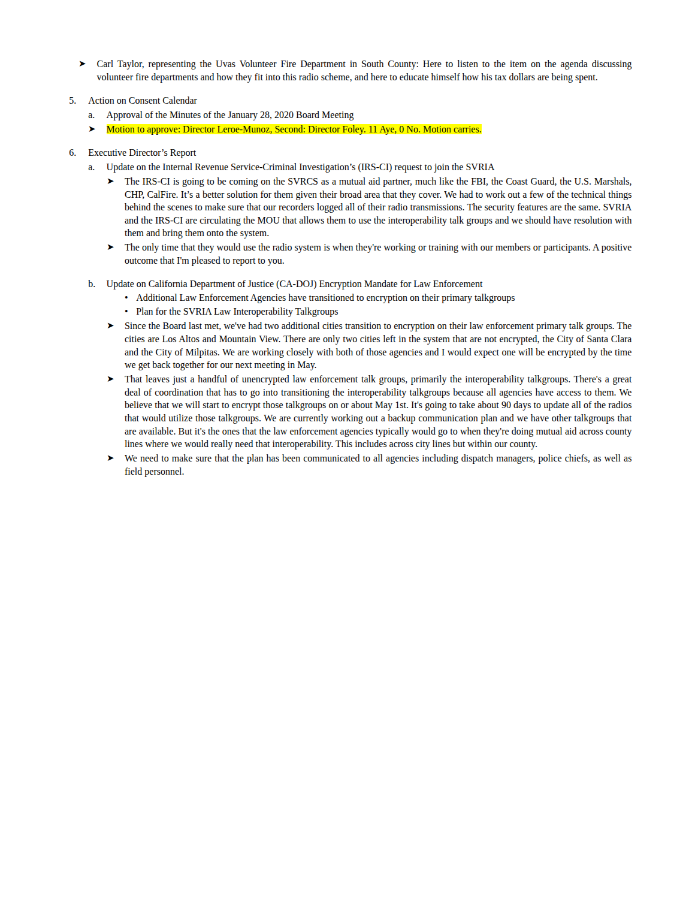Carl Taylor, representing the Uvas Volunteer Fire Department in South County: Here to listen to the item on the agenda discussing volunteer fire departments and how they fit into this radio scheme, and here to educate himself how his tax dollars are being spent.
5. Action on Consent Calendar
a. Approval of the Minutes of the January 28, 2020 Board Meeting
Motion to approve: Director Leroe-Munoz, Second: Director Foley. 11 Aye, 0 No. Motion carries.
6. Executive Director’s Report
a. Update on the Internal Revenue Service-Criminal Investigation’s (IRS-CI) request to join the SVRIA
The IRS-CI is going to be coming on the SVRCS as a mutual aid partner, much like the FBI, the Coast Guard, the U.S. Marshals, CHP, CalFire. It’s a better solution for them given their broad area that they cover. We had to work out a few of the technical things behind the scenes to make sure that our recorders logged all of their radio transmissions. The security features are the same. SVRIA and the IRS-CI are circulating the MOU that allows them to use the interoperability talk groups and we should have resolution with them and bring them onto the system.
The only time that they would use the radio system is when they're working or training with our members or participants. A positive outcome that I'm pleased to report to you.
b. Update on California Department of Justice (CA-DOJ) Encryption Mandate for Law Enforcement
Additional Law Enforcement Agencies have transitioned to encryption on their primary talkgroups
Plan for the SVRIA Law Interoperability Talkgroups
Since the Board last met, we've had two additional cities transition to encryption on their law enforcement primary talk groups. The cities are Los Altos and Mountain View. There are only two cities left in the system that are not encrypted, the City of Santa Clara and the City of Milpitas. We are working closely with both of those agencies and I would expect one will be encrypted by the time we get back together for our next meeting in May.
That leaves just a handful of unencrypted law enforcement talk groups, primarily the interoperability talkgroups. There's a great deal of coordination that has to go into transitioning the interoperability talkgroups because all agencies have access to them. We believe that we will start to encrypt those talkgroups on or about May 1st. It's going to take about 90 days to update all of the radios that would utilize those talkgroups. We are currently working out a backup communication plan and we have other talkgroups that are available. But it's the ones that the law enforcement agencies typically would go to when they're doing mutual aid across county lines where we would really need that interoperability. This includes across city lines but within our county.
We need to make sure that the plan has been communicated to all agencies including dispatch managers, police chiefs, as well as field personnel.